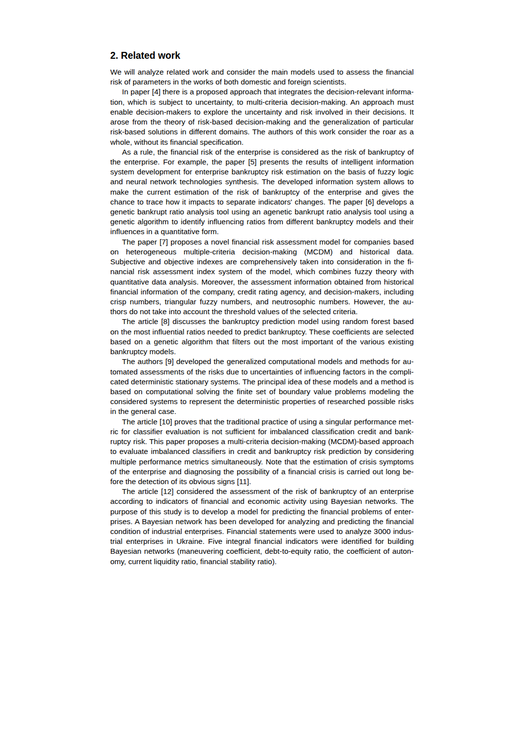2. Related work
We will analyze related work and consider the main models used to assess the financial risk of parameters in the works of both domestic and foreign scientists.
In paper [4] there is a proposed approach that integrates the decision-relevant information, which is subject to uncertainty, to multi-criteria decision-making. An approach must enable decision-makers to explore the uncertainty and risk involved in their decisions. It arose from the theory of risk-based decision-making and the generalization of particular risk-based solutions in different domains. The authors of this work consider the roar as a whole, without its financial specification.
As a rule, the financial risk of the enterprise is considered as the risk of bankruptcy of the enterprise. For example, the paper [5] presents the results of intelligent information system development for enterprise bankruptcy risk estimation on the basis of fuzzy logic and neural network technologies synthesis. The developed information system allows to make the current estimation of the risk of bankruptcy of the enterprise and gives the chance to trace how it impacts to separate indicators' changes. The paper [6] develops a genetic bankrupt ratio analysis tool using an agenetic bankrupt ratio analysis tool using a genetic algorithm to identify influencing ratios from different bankruptcy models and their influences in a quantitative form.
The paper [7] proposes a novel financial risk assessment model for companies based on heterogeneous multiple-criteria decision-making (MCDM) and historical data. Subjective and objective indexes are comprehensively taken into consideration in the financial risk assessment index system of the model, which combines fuzzy theory with quantitative data analysis. Moreover, the assessment information obtained from historical financial information of the company, credit rating agency, and decision-makers, including crisp numbers, triangular fuzzy numbers, and neutrosophic numbers. However, the authors do not take into account the threshold values of the selected criteria.
The article [8] discusses the bankruptcy prediction model using random forest based on the most influential ratios needed to predict bankruptcy. These coefficients are selected based on a genetic algorithm that filters out the most important of the various existing bankruptcy models.
The authors [9] developed the generalized computational models and methods for automated assessments of the risks due to uncertainties of influencing factors in the complicated deterministic stationary systems. The principal idea of these models and a method is based on computational solving the finite set of boundary value problems modeling the considered systems to represent the deterministic properties of researched possible risks in the general case.
The article [10] proves that the traditional practice of using a singular performance metric for classifier evaluation is not sufficient for imbalanced classification credit and bankruptcy risk. This paper proposes a multi-criteria decision-making (MCDM)-based approach to evaluate imbalanced classifiers in credit and bankruptcy risk prediction by considering multiple performance metrics simultaneously. Note that the estimation of crisis symptoms of the enterprise and diagnosing the possibility of a financial crisis is carried out long before the detection of its obvious signs [11].
The article [12] considered the assessment of the risk of bankruptcy of an enterprise according to indicators of financial and economic activity using Bayesian networks. The purpose of this study is to develop a model for predicting the financial problems of enterprises. A Bayesian network has been developed for analyzing and predicting the financial condition of industrial enterprises. Financial statements were used to analyze 3000 industrial enterprises in Ukraine. Five integral financial indicators were identified for building Bayesian networks (maneuvering coefficient, debt-to-equity ratio, the coefficient of autonomy, current liquidity ratio, financial stability ratio).